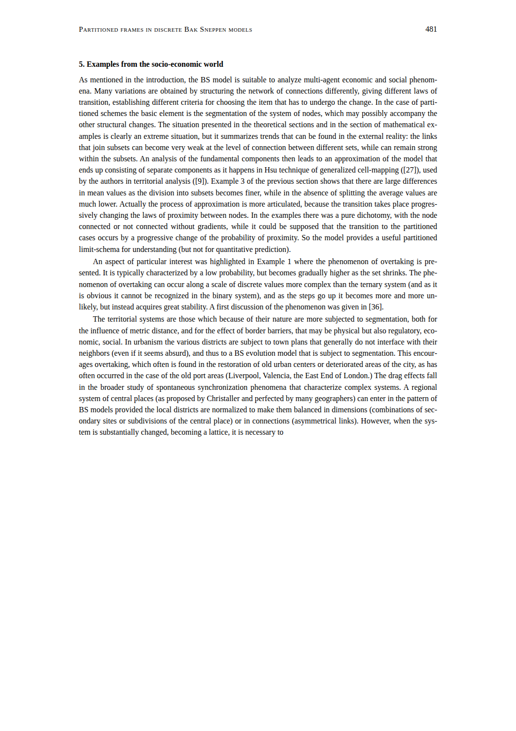Partitioned frames in discrete Bak Sneppen models 481
5. Examples from the socio-economic world
As mentioned in the introduction, the BS model is suitable to analyze multi-agent economic and social phenomena. Many variations are obtained by structuring the network of connections differently, giving different laws of transition, establishing different criteria for choosing the item that has to undergo the change. In the case of partitioned schemes the basic element is the segmentation of the system of nodes, which may possibly accompany the other structural changes. The situation presented in the theoretical sections and in the section of mathematical examples is clearly an extreme situation, but it summarizes trends that can be found in the external reality: the links that join subsets can become very weak at the level of connection between different sets, while can remain strong within the subsets. An analysis of the fundamental components then leads to an approximation of the model that ends up consisting of separate components as it happens in Hsu technique of generalized cell-mapping ([27]), used by the authors in territorial analysis ([9]). Example 3 of the previous section shows that there are large differences in mean values as the division into subsets becomes finer, while in the absence of splitting the average values are much lower. Actually the process of approximation is more articulated, because the transition takes place progressively changing the laws of proximity between nodes. In the examples there was a pure dichotomy, with the node connected or not connected without gradients, while it could be supposed that the transition to the partitioned cases occurs by a progressive change of the probability of proximity. So the model provides a useful partitioned limit-schema for understanding (but not for quantitative prediction).
An aspect of particular interest was highlighted in Example 1 where the phenomenon of overtaking is presented. It is typically characterized by a low probability, but becomes gradually higher as the set shrinks. The phenomenon of overtaking can occur along a scale of discrete values more complex than the ternary system (and as it is obvious it cannot be recognized in the binary system), and as the steps go up it becomes more and more unlikely, but instead acquires great stability. A first discussion of the phenomenon was given in [36].
The territorial systems are those which because of their nature are more subjected to segmentation, both for the influence of metric distance, and for the effect of border barriers, that may be physical but also regulatory, economic, social. In urbanism the various districts are subject to town plans that generally do not interface with their neighbors (even if it seems absurd), and thus to a BS evolution model that is subject to segmentation. This encourages overtaking, which often is found in the restoration of old urban centers or deteriorated areas of the city, as has often occurred in the case of the old port areas (Liverpool, Valencia, the East End of London.) The drag effects fall in the broader study of spontaneous synchronization phenomena that characterize complex systems. A regional system of central places (as proposed by Christaller and perfected by many geographers) can enter in the pattern of BS models provided the local districts are normalized to make them balanced in dimensions (combinations of secondary sites or subdivisions of the central place) or in connections (asymmetrical links). However, when the system is substantially changed, becoming a lattice, it is necessary to